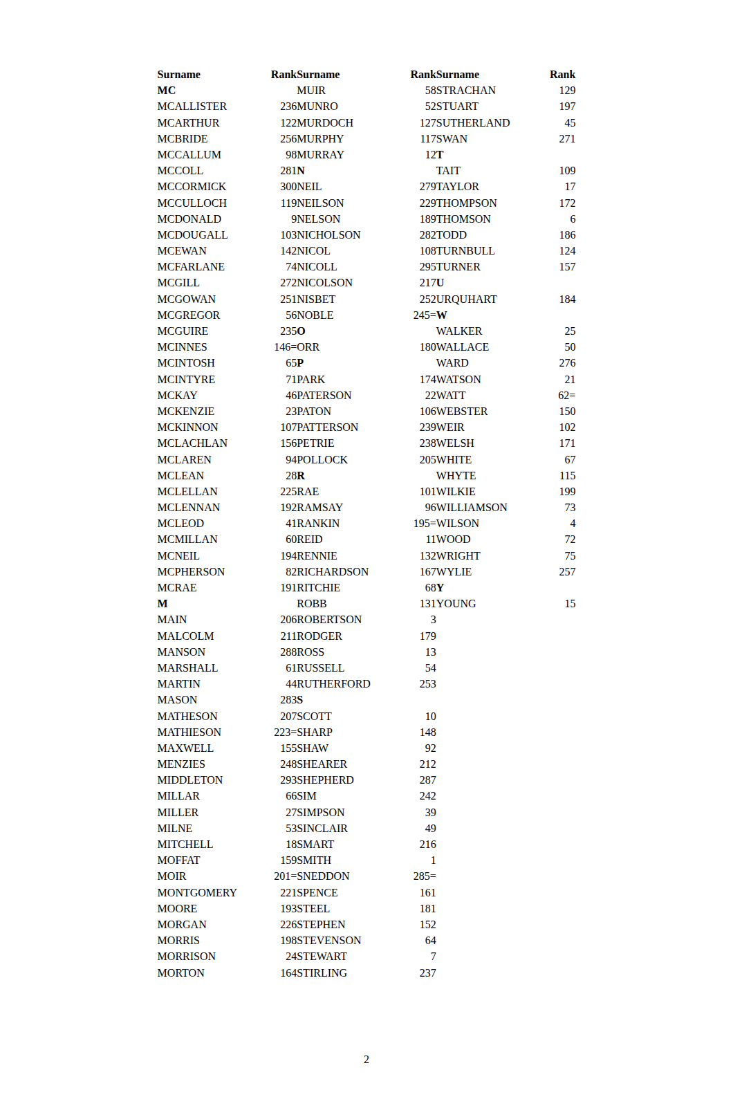| Surname | Rank | Surname | Rank | Surname | Rank |
| MC | | MUIR | 58 | STRACHAN | 129 |
| MCALLISTER | 236 | MUNRO | 52 | STUART | 197 |
| MCARTHUR | 122 | MURDOCH | 127 | SUTHERLAND | 45 |
| MCBRIDE | 256 | MURPHY | 117 | SWAN | 271 |
| MCCALLUM | 98 | MURRAY | 12 | T | |
| MCCOLL | 281 | N | | TAIT | 109 |
| MCCORMICK | 300 | NEIL | 279 | TAYLOR | 17 |
| MCCULLOCH | 119 | NEILSON | 229 | THOMPSON | 172 |
| MCDONALD | 9 | NELSON | 189 | THOMSON | 6 |
| MCDOUGALL | 103 | NICHOLSON | 282 | TODD | 186 |
| MCEWAN | 142 | NICOL | 108 | TURNBULL | 124 |
| MCFARLANE | 74 | NICOLL | 295 | TURNER | 157 |
| MCGILL | 272 | NICOLSON | 217 | U | |
| MCGOWAN | 251 | NISBET | 252 | URQUHART | 184 |
| MCGREGOR | 56 | NOBLE | 245= | W | |
| MCGUIRE | 235 | O | | WALKER | 25 |
| MCINNES | 146= | ORR | 180 | WALLACE | 50 |
| MCINTOSH | 65 | P | | WARD | 276 |
| MCINTYRE | 71 | PARK | 174 | WATSON | 21 |
| MCKAY | 46 | PATERSON | 22 | WATT | 62= |
| MCKENZIE | 23 | PATON | 106 | WEBSTER | 150 |
| MCKINNON | 107 | PATTERSON | 239 | WEIR | 102 |
| MCLACHLAN | 156 | PETRIE | 238 | WELSH | 171 |
| MCLAREN | 94 | POLLOCK | 205 | WHITE | 67 |
| MCLEAN | 28 | R | | WHYTE | 115 |
| MCLELLAN | 225 | RAE | 101 | WILKIE | 199 |
| MCLENNAN | 192 | RAMSAY | 96 | WILLIAMSON | 73 |
| MCLEOD | 41 | RANKIN | 195= | WILSON | 4 |
| MCMILLAN | 60 | REID | 11 | WOOD | 72 |
| MCNEIL | 194 | RENNIE | 132 | WRIGHT | 75 |
| MCPHERSON | 82 | RICHARDSON | 167 | WYLIE | 257 |
| MCRAE | 191 | RITCHIE | 68 | Y | |
| M | | ROBB | 131 | YOUNG | 15 |
| MAIN | 206 | ROBERTSON | 3 | | |
| MALCOLM | 211 | RODGER | 179 | | |
| MANSON | 288 | ROSS | 13 | | |
| MARSHALL | 61 | RUSSELL | 54 | | |
| MARTIN | 44 | RUTHERFORD | 253 | | |
| MASON | 283 | S | | | |
| MATHESON | 207 | SCOTT | 10 | | |
| MATHIESON | 223= | SHARP | 148 | | |
| MAXWELL | 155 | SHAW | 92 | | |
| MENZIES | 248 | SHEARER | 212 | | |
| MIDDLETON | 293 | SHEPHERD | 287 | | |
| MILLAR | 66 | SIM | 242 | | |
| MILLER | 27 | SIMPSON | 39 | | |
| MILNE | 53 | SINCLAIR | 49 | | |
| MITCHELL | 18 | SMART | 216 | | |
| MOFFAT | 159 | SMITH | 1 | | |
| MOIR | 201= | SNEDDON | 285= | | |
| MONTGOMERY | 221 | SPENCE | 161 | | |
| MOORE | 193 | STEEL | 181 | | |
| MORGAN | 226 | STEPHEN | 152 | | |
| MORRIS | 198 | STEVENSON | 64 | | |
| MORRISON | 24 | STEWART | 7 | | |
| MORTON | 164 | STIRLING | 237 | | |
2